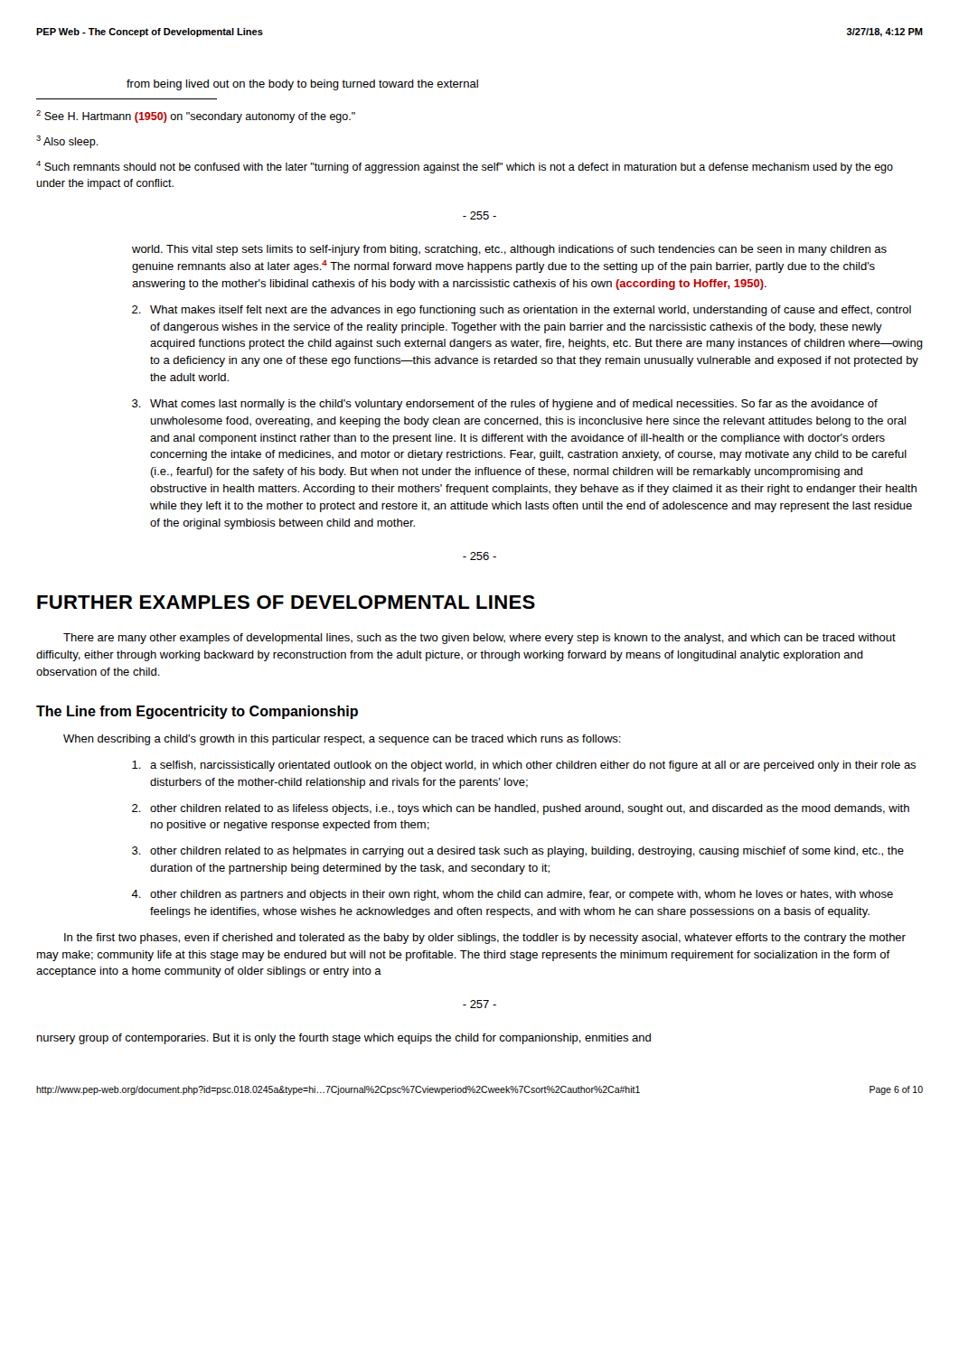PEP Web - The Concept of Developmental Lines
3/27/18, 4:12 PM
from being lived out on the body to being turned toward the external
2 See H. Hartmann (1950) on "secondary autonomy of the ego."
3 Also sleep.
4 Such remnants should not be confused with the later "turning of aggression against the self" which is not a defect in maturation but a defense mechanism used by the ego under the impact of conflict.
- 255 -
world. This vital step sets limits to self-injury from biting, scratching, etc., although indications of such tendencies can be seen in many children as genuine remnants also at later ages.4 The normal forward move happens partly due to the setting up of the pain barrier, partly due to the child's answering to the mother's libidinal cathexis of his body with a narcissistic cathexis of his own (according to Hoffer, 1950).
What makes itself felt next are the advances in ego functioning such as orientation in the external world, understanding of cause and effect, control of dangerous wishes in the service of the reality principle. Together with the pain barrier and the narcissistic cathexis of the body, these newly acquired functions protect the child against such external dangers as water, fire, heights, etc. But there are many instances of children where—owing to a deficiency in any one of these ego functions—this advance is retarded so that they remain unusually vulnerable and exposed if not protected by the adult world.
What comes last normally is the child's voluntary endorsement of the rules of hygiene and of medical necessities. So far as the avoidance of unwholesome food, overeating, and keeping the body clean are concerned, this is inconclusive here since the relevant attitudes belong to the oral and anal component instinct rather than to the present line. It is different with the avoidance of ill-health or the compliance with doctor's orders concerning the intake of medicines, and motor or dietary restrictions. Fear, guilt, castration anxiety, of course, may motivate any child to be careful (i.e., fearful) for the safety of his body. But when not under the influence of these, normal children will be remarkably uncompromising and obstructive in health matters. According to their mothers' frequent complaints, they behave as if they claimed it as their right to endanger their health while they left it to the mother to protect and restore it, an attitude which lasts often until the end of adolescence and may represent the last residue of the original symbiosis between child and mother.
- 256 -
FURTHER EXAMPLES OF DEVELOPMENTAL LINES
There are many other examples of developmental lines, such as the two given below, where every step is known to the analyst, and which can be traced without difficulty, either through working backward by reconstruction from the adult picture, or through working forward by means of longitudinal analytic exploration and observation of the child.
The Line from Egocentricity to Companionship
When describing a child's growth in this particular respect, a sequence can be traced which runs as follows:
a selfish, narcissistically orientated outlook on the object world, in which other children either do not figure at all or are perceived only in their role as disturbers of the mother-child relationship and rivals for the parents' love;
other children related to as lifeless objects, i.e., toys which can be handled, pushed around, sought out, and discarded as the mood demands, with no positive or negative response expected from them;
other children related to as helpmates in carrying out a desired task such as playing, building, destroying, causing mischief of some kind, etc., the duration of the partnership being determined by the task, and secondary to it;
other children as partners and objects in their own right, whom the child can admire, fear, or compete with, whom he loves or hates, with whose feelings he identifies, whose wishes he acknowledges and often respects, and with whom he can share possessions on a basis of equality.
In the first two phases, even if cherished and tolerated as the baby by older siblings, the toddler is by necessity asocial, whatever efforts to the contrary the mother may make; community life at this stage may be endured but will not be profitable. The third stage represents the minimum requirement for socialization in the form of acceptance into a home community of older siblings or entry into a
- 257 -
nursery group of contemporaries. But it is only the fourth stage which equips the child for companionship, enmities and
http://www.pep-web.org/document.php?id=psc.018.0245a&type=hi…7Cjournal%2Cpsc%7Cviewperiod%2Cweek%7Csort%2Cauthor%2Ca#hit1
Page 6 of 10